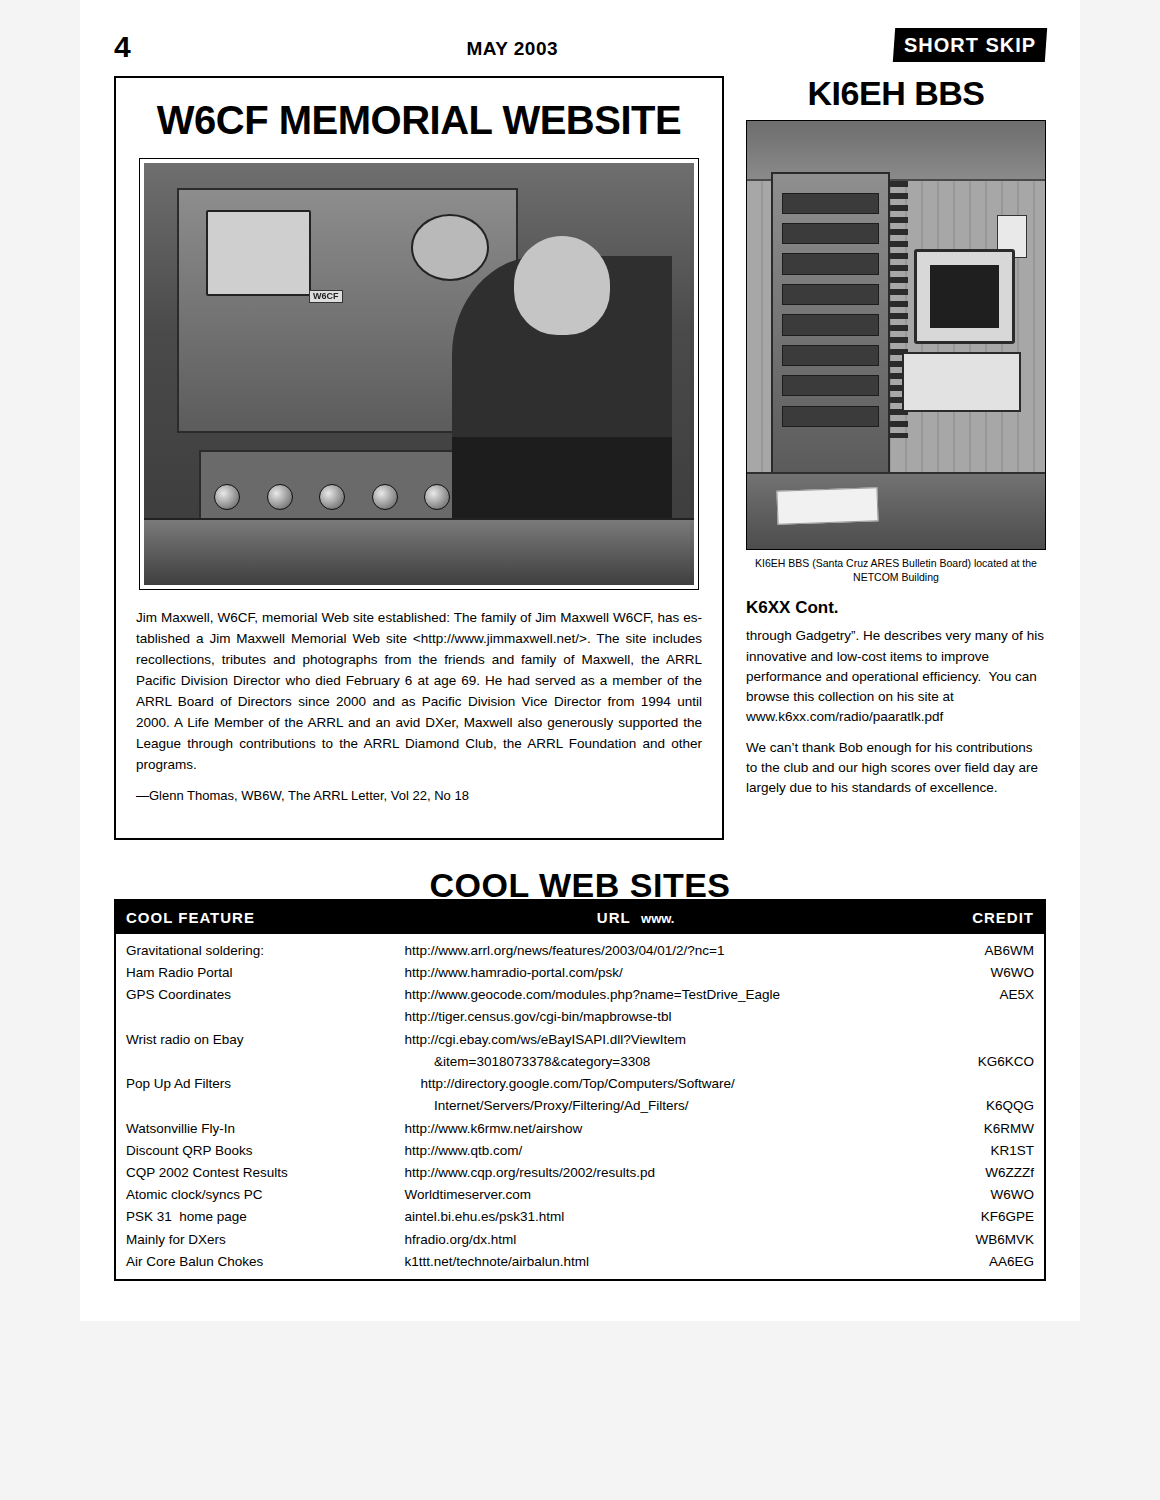4
MAY 2003
SHORT SKIP
W6CF MEMORIAL WEBSITE
W6CF
Jim Maxwell, W6CF, memorial Web site established: The family of Jim Maxwell W6CF, has established a Jim Maxwell Memorial Web site <http://www.jimmaxwell.net/>. The site includes recollections, tributes and photographs from the friends and family of Maxwell, the ARRL Pacific Division Director who died February 6 at age 69. He had served as a member of the ARRL Board of Directors since 2000 and as Pacific Division Vice Director from 1994 until 2000. A Life Member of the ARRL and an avid DXer, Maxwell also generously supported the League through contributions to the ARRL Diamond Club, the ARRL Foundation and other programs.
—Glenn Thomas, WB6W, The ARRL Letter, Vol 22, No 18
KI6EH BBS
KI6EH BBS (Santa Cruz ARES Bulletin Board) located at the NETCOM Building
K6XX Cont.
through Gadgetry”. He describes very many of his innovative and low-cost items to improve performance and operational efficiency. You can browse this collection on his site at www.k6xx.com/radio/paaratlk.pdf
We can’t thank Bob enough for his contributions to the club and our high scores over field day are largely due to his standards of excellence.
COOL WEB SITES
| COOL FEATURE | URL www. | CREDIT |
| --- | --- | --- |
| Gravitational soldering: | http://www.arrl.org/news/features/2003/04/01/2/?nc=1 | AB6WM |
| Ham Radio Portal | http://www.hamradio-portal.com/psk/ | W6WO |
| GPS Coordinates | http://www.geocode.com/modules.php?name=TestDrive_Eagle | AE5X |
| | http://tiger.census.gov/cgi-bin/mapbrowse-tbl | |
| Wrist radio on Ebay | http://cgi.ebay.com/ws/eBayISAPI.dll?ViewItem | |
| | &item=3018073378&category=3308 | KG6KCO |
| Pop Up Ad Filters | http://directory.google.com/Top/Computers/Software/ | |
| | Internet/Servers/Proxy/Filtering/Ad_Filters/ | K6QQG |
| Watsonvillie Fly-In | http://www.k6rmw.net/airshow | K6RMW |
| Discount QRP Books | http://www.qtb.com/ | KR1ST |
| CQP 2002 Contest Results | http://www.cqp.org/results/2002/results.pd | W6ZZZf |
| Atomic clock/syncs PC | Worldtimeserver.com | W6WO |
| PSK 31 home page | aintel.bi.ehu.es/psk31.html | KF6GPE |
| Mainly for DXers | hfradio.org/dx.html | WB6MVK |
| Air Core Balun Chokes | k1ttt.net/technote/airbalun.html | AA6EG |